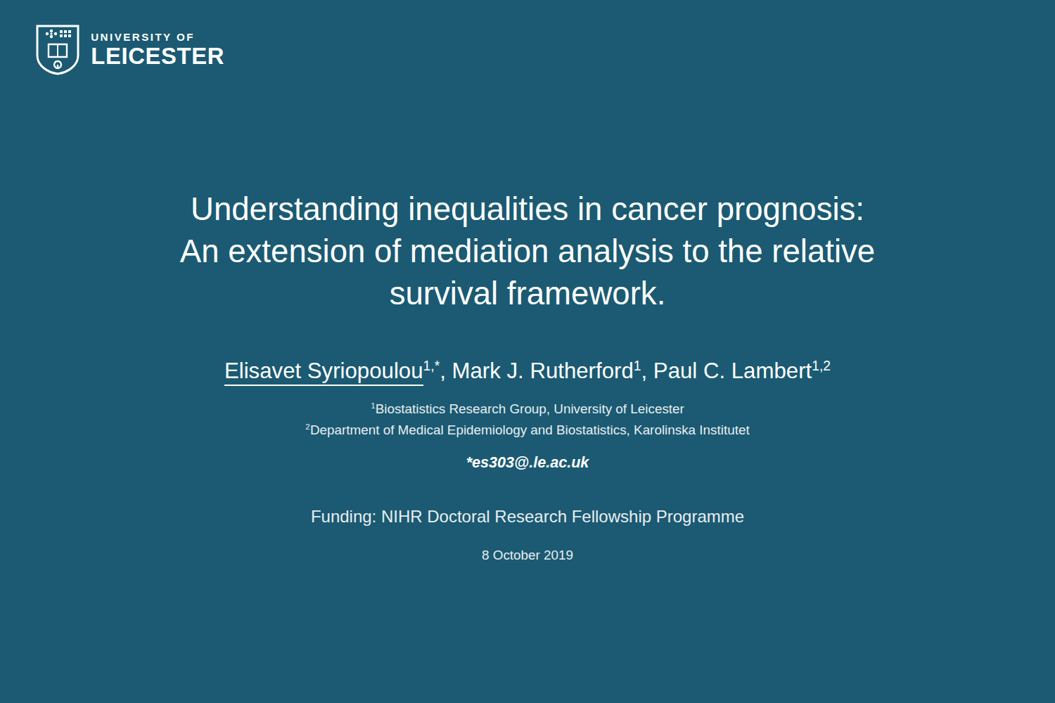UNIVERSITY OF LEICESTER
Understanding inequalities in cancer prognosis:
An extension of mediation analysis to the relative survival framework.
Elisavet Syriopoulou1,*, Mark J. Rutherford1, Paul C. Lambert1,2
1Biostatistics Research Group, University of Leicester
2Department of Medical Epidemiology and Biostatistics, Karolinska Institutet
*es303@.le.ac.uk
Funding: NIHR Doctoral Research Fellowship Programme
8 October 2019